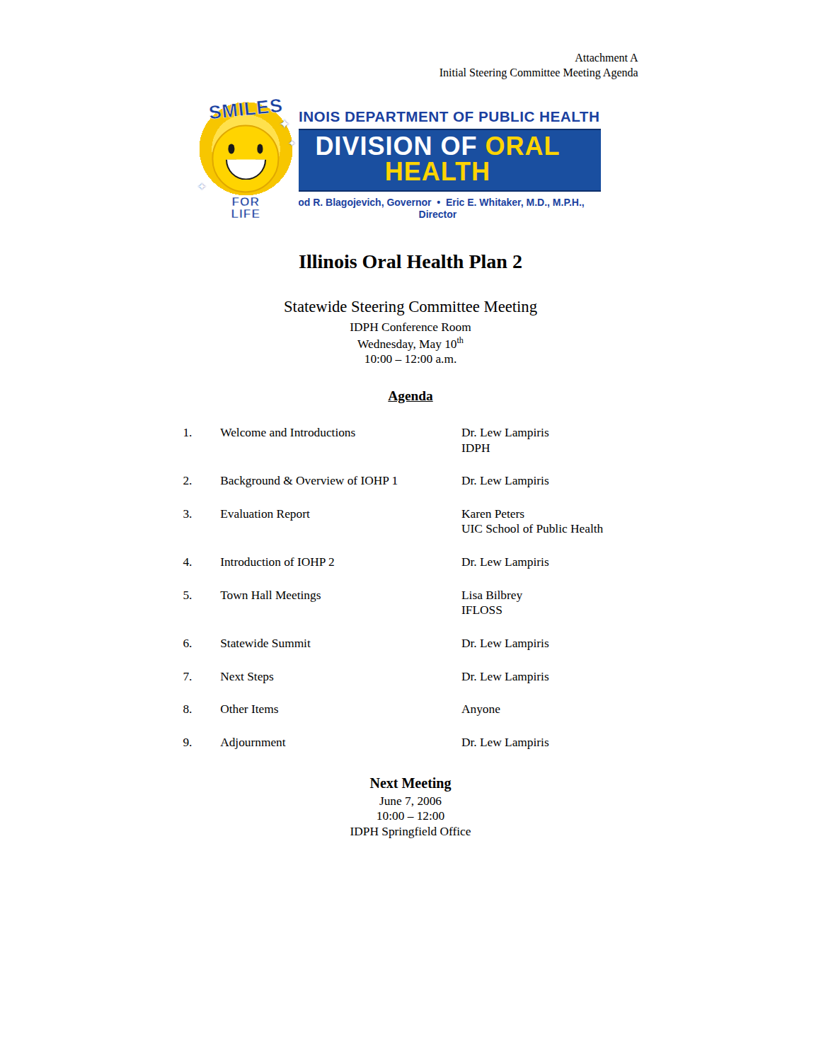Attachment A
Initial Steering Committee Meeting Agenda
ILLINOIS DEPARTMENT OF PUBLIC HEALTH
DIVISION OF ORAL HEALTH
Rod R. Blagojevich, Governor • Eric E. Whitaker, M.D., M.P.H., Director
SMILES
✦ ✦ ✦
FOR
LIFE
Illinois Oral Health Plan 2
Statewide Steering Committee Meeting
IDPH Conference Room
Wednesday, May 10th
10:00 – 12:00 a.m.
Agenda
| 1. | Welcome and Introductions | Dr. Lew Lampiris IDPH |
| 2. | Background & Overview of IOHP 1 | Dr. Lew Lampiris |
| 3. | Evaluation Report | Karen Peters UIC School of Public Health |
| 4. | Introduction of IOHP 2 | Dr. Lew Lampiris |
| 5. | Town Hall Meetings | Lisa Bilbrey IFLOSS |
| 6. | Statewide Summit | Dr. Lew Lampiris |
| 7. | Next Steps | Dr. Lew Lampiris |
| 8. | Other Items | Anyone |
| 9. | Adjournment | Dr. Lew Lampiris |
Next Meeting
June 7, 2006
10:00 – 12:00
IDPH Springfield Office